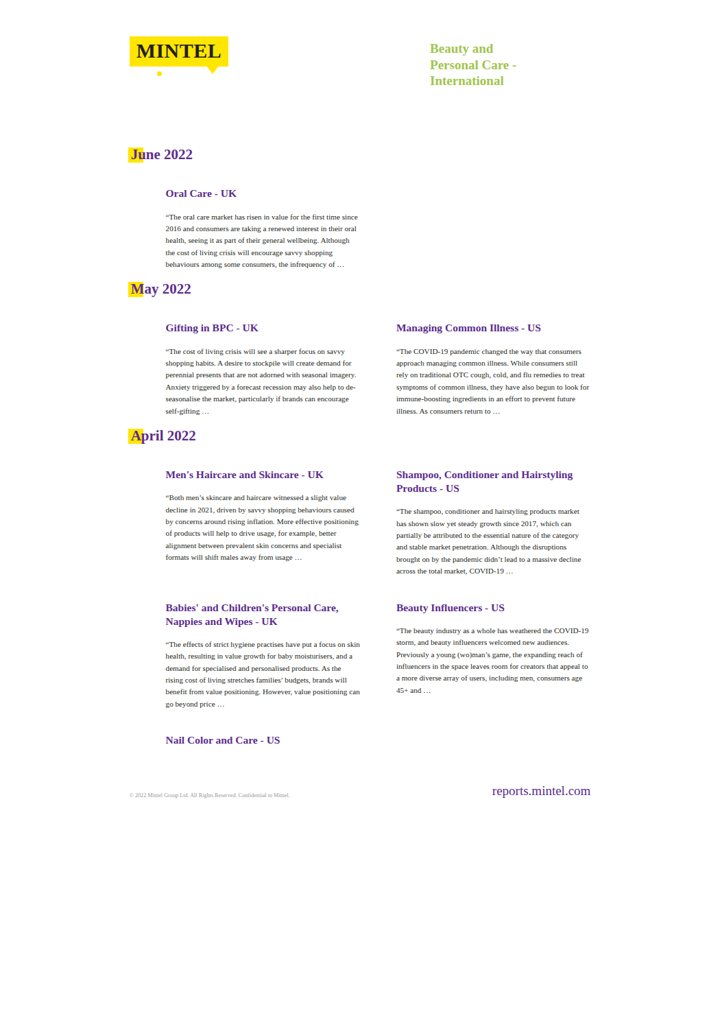MINTEL
Beauty and
Personal Care -
International
June 2022
Oral Care - UK
“The oral care market has risen in value for the first time since 2016 and consumers are taking a renewed interest in their oral health, seeing it as part of their general wellbeing. Although the cost of living crisis will encourage savvy shopping behaviours among some consumers, the infrequency of …
May 2022
Gifting in BPC - UK
“The cost of living crisis will see a sharper focus on savvy shopping habits. A desire to stockpile will create demand for perennial presents that are not adorned with seasonal imagery. Anxiety triggered by a forecast recession may also help to de-seasonalise the market, particularly if brands can encourage self-gifting …
Managing Common Illness - US
“The COVID-19 pandemic changed the way that consumers approach managing common illness. While consumers still rely on traditional OTC cough, cold, and flu remedies to treat symptoms of common illness, they have also begun to look for immune-boosting ingredients in an effort to prevent future illness. As consumers return to …
April 2022
Men's Haircare and Skincare - UK
“Both men’s skincare and haircare witnessed a slight value decline in 2021, driven by savvy shopping behaviours caused by concerns around rising inflation. More effective positioning of products will help to drive usage, for example, better alignment between prevalent skin concerns and specialist formats will shift males away from usage …
Shampoo, Conditioner and Hairstyling Products - US
“The shampoo, conditioner and hairstyling products market has shown slow yet steady growth since 2017, which can partially be attributed to the essential nature of the category and stable market penetration. Although the disruptions brought on by the pandemic didn’t lead to a massive decline across the total market, COVID-19 …
Babies' and Children's Personal Care, Nappies and Wipes - UK
“The effects of strict hygiene practises have put a focus on skin health, resulting in value growth for baby moisturisers, and a demand for specialised and personalised products. As the rising cost of living stretches families’ budgets, brands will benefit from value positioning. However, value positioning can go beyond price …
Beauty Influencers - US
“The beauty industry as a whole has weathered the COVID-19 storm, and beauty influencers welcomed new audiences. Previously a young (wo)man’s game, the expanding reach of influencers in the space leaves room for creators that appeal to a more diverse array of users, including men, consumers age 45+ and …
Nail Color and Care - US
© 2022 Mintel Group Ltd. All Rights Reserved. Confidential to Mintel.
reports.mintel.com